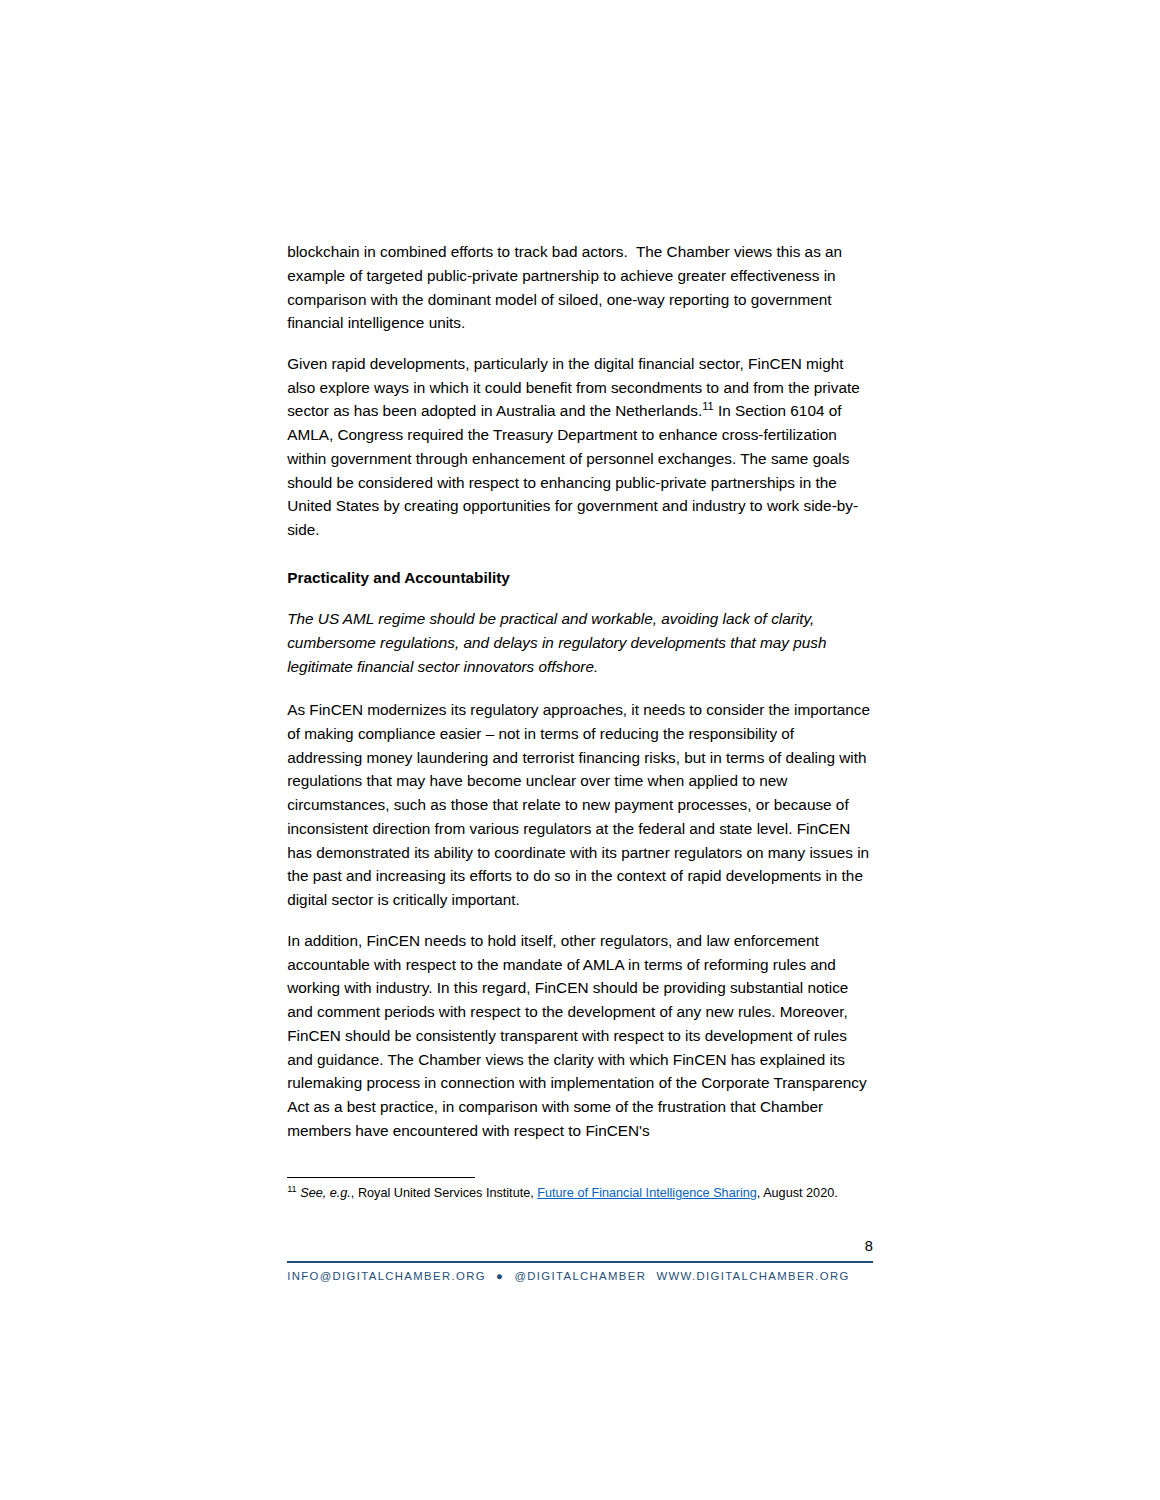blockchain in combined efforts to track bad actors. The Chamber views this as an example of targeted public-private partnership to achieve greater effectiveness in comparison with the dominant model of siloed, one-way reporting to government financial intelligence units.
Given rapid developments, particularly in the digital financial sector, FinCEN might also explore ways in which it could benefit from secondments to and from the private sector as has been adopted in Australia and the Netherlands.11 In Section 6104 of AMLA, Congress required the Treasury Department to enhance cross-fertilization within government through enhancement of personnel exchanges. The same goals should be considered with respect to enhancing public-private partnerships in the United States by creating opportunities for government and industry to work side-by-side.
Practicality and Accountability
The US AML regime should be practical and workable, avoiding lack of clarity, cumbersome regulations, and delays in regulatory developments that may push legitimate financial sector innovators offshore.
As FinCEN modernizes its regulatory approaches, it needs to consider the importance of making compliance easier – not in terms of reducing the responsibility of addressing money laundering and terrorist financing risks, but in terms of dealing with regulations that may have become unclear over time when applied to new circumstances, such as those that relate to new payment processes, or because of inconsistent direction from various regulators at the federal and state level. FinCEN has demonstrated its ability to coordinate with its partner regulators on many issues in the past and increasing its efforts to do so in the context of rapid developments in the digital sector is critically important.
In addition, FinCEN needs to hold itself, other regulators, and law enforcement accountable with respect to the mandate of AMLA in terms of reforming rules and working with industry. In this regard, FinCEN should be providing substantial notice and comment periods with respect to the development of any new rules. Moreover, FinCEN should be consistently transparent with respect to its development of rules and guidance. The Chamber views the clarity with which FinCEN has explained its rulemaking process in connection with implementation of the Corporate Transparency Act as a best practice, in comparison with some of the frustration that Chamber members have encountered with respect to FinCEN's
11 See, e.g., Royal United Services Institute, Future of Financial Intelligence Sharing, August 2020.
8
INFO@DIGITALCHAMBER.ORG ● @DIGITALCHAMBER WWW.DIGITALCHAMBER.ORG